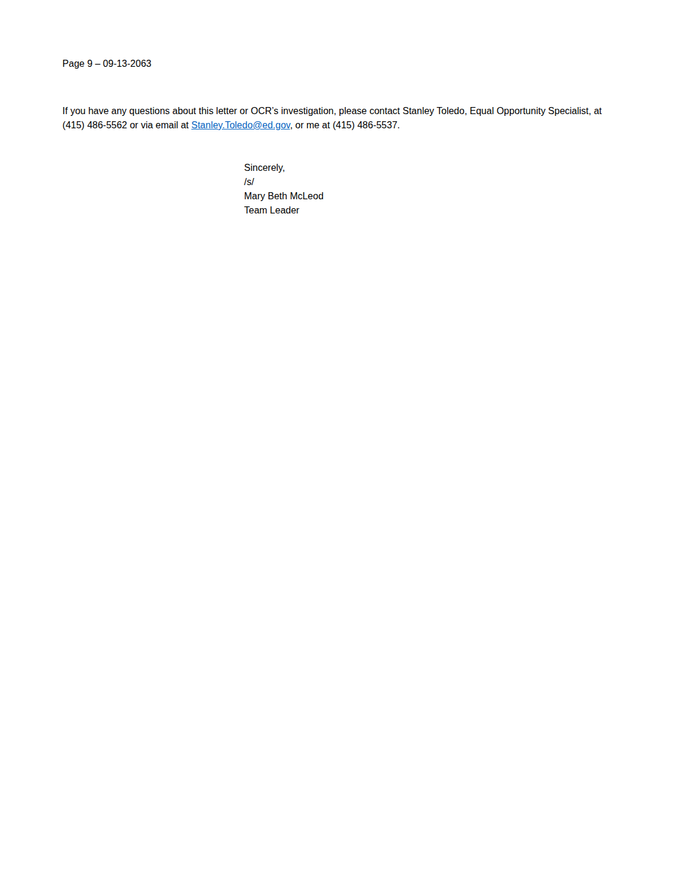Page 9 – 09-13-2063
If you have any questions about this letter or OCR’s investigation, please contact Stanley Toledo, Equal Opportunity Specialist, at (415) 486-5562 or via email at Stanley.Toledo@ed.gov, or me at (415) 486-5537.
Sincerely,
/s/
Mary Beth McLeod
Team Leader